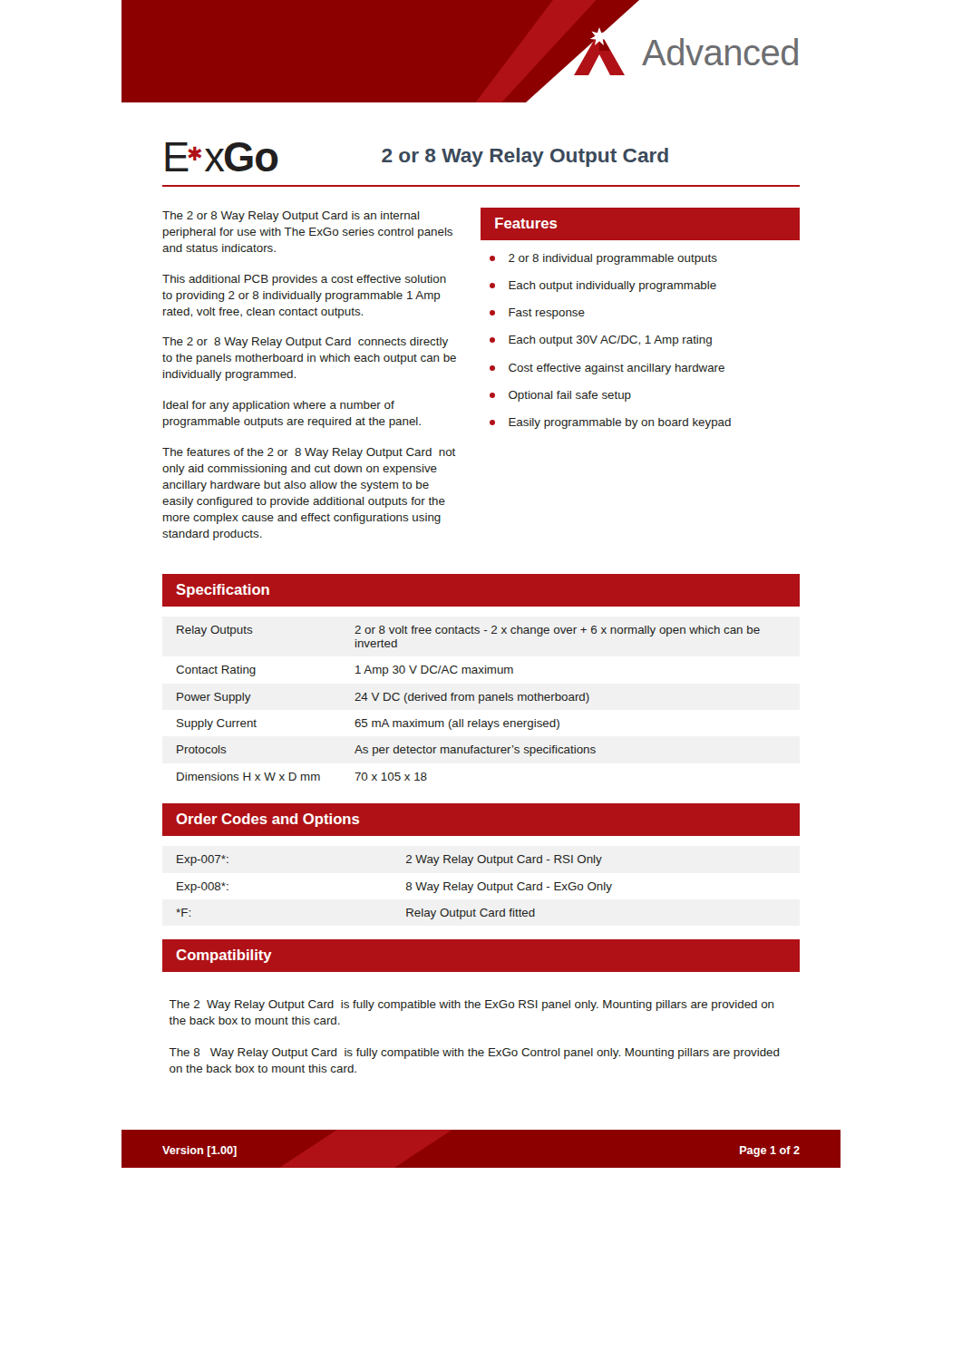Advanced
E✱xGo
2 or 8 Way Relay Output Card
The 2 or 8 Way Relay Output Card is an internal peripheral for use with The ExGo series control panels and status indicators.
This additional PCB provides a cost effective solution to providing 2 or 8 individually programmable 1 Amp rated, volt free, clean contact outputs.
The 2 or 8 Way Relay Output Card connects directly to the panels motherboard in which each output can be individually programmed.
Ideal for any application where a number of programmable outputs are required at the panel.
The features of the 2 or 8 Way Relay Output Card not only aid commissioning and cut down on expensive ancillary hardware but also allow the system to be easily configured to provide additional outputs for the more complex cause and effect configurations using standard products.
Features
2 or 8 individual programmable outputs
Each output individually programmable
Fast response
Each output 30V AC/DC, 1 Amp rating
Cost effective against ancillary hardware
Optional fail safe setup
Easily programmable by on board keypad
Specification
| Relay Outputs | 2 or 8 volt free contacts - 2 x change over + 6 x normally open which can be inverted |
| Contact Rating | 1 Amp 30 V DC/AC maximum |
| Power Supply | 24 V DC (derived from panels motherboard) |
| Supply Current | 65 mA maximum (all relays energised) |
| Protocols | As per detector manufacturer’s specifications |
| Dimensions H x W x D mm | 70 x 105 x 18 |
Order Codes and Options
| Exp-007*: | 2 Way Relay Output Card - RSI Only |
| Exp-008*: | 8 Way Relay Output Card - ExGo Only |
| *F: | Relay Output Card fitted |
Compatibility
The 2 Way Relay Output Card is fully compatible with the ExGo RSI panel only. Mounting pillars are provided on the back box to mount this card.
The 8 Way Relay Output Card is fully compatible with the ExGo Control panel only. Mounting pillars are provided on the back box to mount this card.
Version [1.00] Page 1 of 2